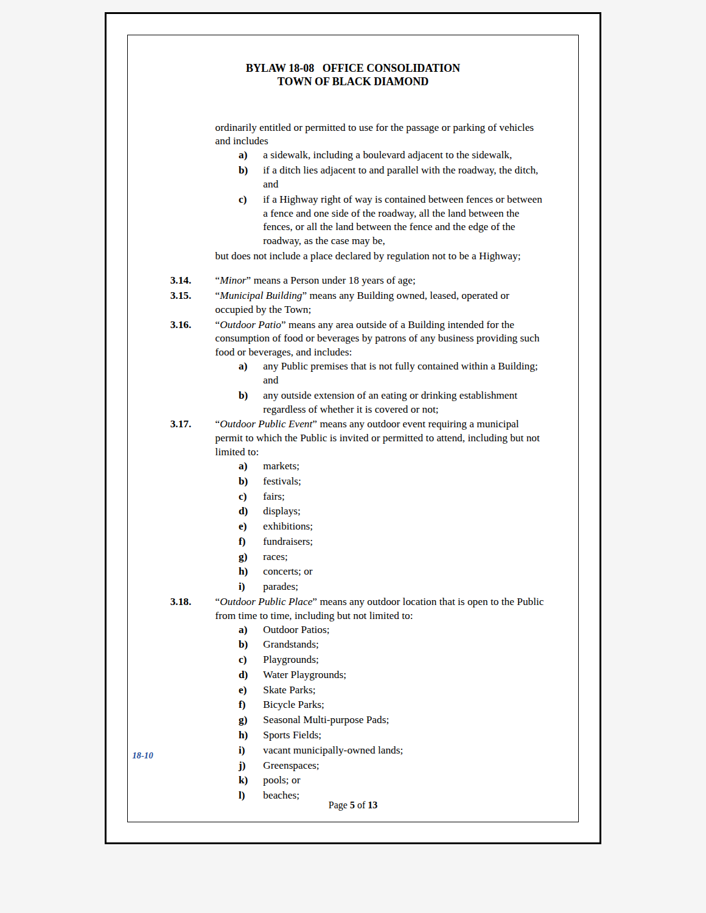BYLAW 18-08 OFFICE CONSOLIDATION
TOWN OF BLACK DIAMOND
ordinarily entitled or permitted to use for the passage or parking of vehicles and includes
a) a sidewalk, including a boulevard adjacent to the sidewalk,
b) if a ditch lies adjacent to and parallel with the roadway, the ditch, and
c) if a Highway right of way is contained between fences or between a fence and one side of the roadway, all the land between the fences, or all the land between the fence and the edge of the roadway, as the case may be,
but does not include a place declared by regulation not to be a Highway;
3.14.
“Minor” means a Person under 18 years of age;
3.15.
“Municipal Building” means any Building owned, leased, operated or occupied by the Town;
3.16.
“Outdoor Patio” means any area outside of a Building intended for the consumption of food or beverages by patrons of any business providing such food or beverages, and includes:
a) any Public premises that is not fully contained within a Building; and
b) any outside extension of an eating or drinking establishment regardless of whether it is covered or not;
3.17.
“Outdoor Public Event” means any outdoor event requiring a municipal permit to which the Public is invited or permitted to attend, including but not limited to:
a) markets;
b) festivals;
c) fairs;
d) displays;
e) exhibitions;
f) fundraisers;
g) races;
h) concerts; or
i) parades;
3.18.
“Outdoor Public Place” means any outdoor location that is open to the Public from time to time, including but not limited to:
a) Outdoor Patios;
b) Grandstands;
c) Playgrounds;
d) Water Playgrounds;
e) Skate Parks;
f) Bicycle Parks;
g) Seasonal Multi-purpose Pads;
h) Sports Fields;
i) vacant municipally-owned lands;
j) Greenspaces;
k) pools; or
l) beaches;
18-10
Page 5 of 13